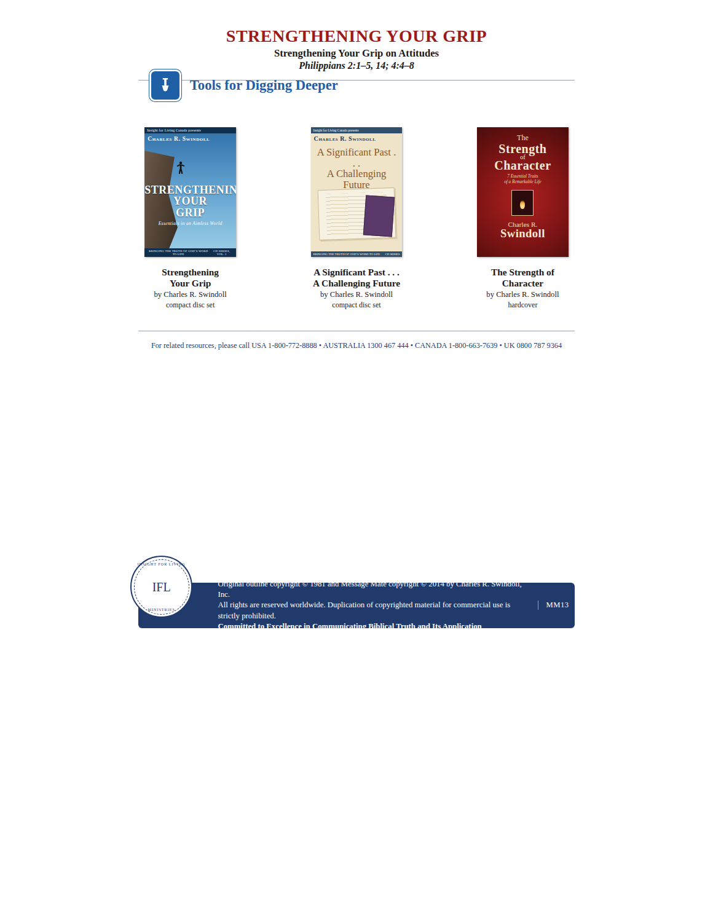Strengthening Your Grip
Strengthening Your Grip on Attitudes
Philippians 2:1–5, 14; 4:4–8
Tools for Digging Deeper
Insight for Living Canada presents
Charles R. Swindoll
Strengthening
Your
Grip
Essentials in an Aimless World
BRINGING THE TRUTH OF GOD’S WORD TO LIFE CD SERIES, VOL. 1
Strengthening
Your Grip
by Charles R. Swindoll
compact disc set
Insight for Living Canada presents
Charles R. Swindoll
A Significant Past . . .
A Challenging
Future
Hope Beyond the Hurt
BRINGING THE TRUTH OF GOD’S WORD TO LIFE CD SERIES
A Significant Past . . .
A Challenging Future
by Charles R. Swindoll
compact disc set
The
Strength
of
Character
7 Essential Traits
of a Remarkable Life
Charles R.
Swindoll
The Strength of Character
by Charles R. Swindoll
hardcover
For related resources, please call USA 1-800-772-8888 • AUSTRALIA 1300 467 444 • CANADA 1-800-663-7639 • UK 0800 787 9364
Original outline copyright © 1981 and Message Mate copyright © 2014 by Charles R. Swindoll, Inc.
All rights are reserved worldwide. Duplication of copyrighted material for commercial use is strictly prohibited.
Committed to Excellence in Communicating Biblical Truth and Its Application
MM13
Insight for Living IFL Ministries